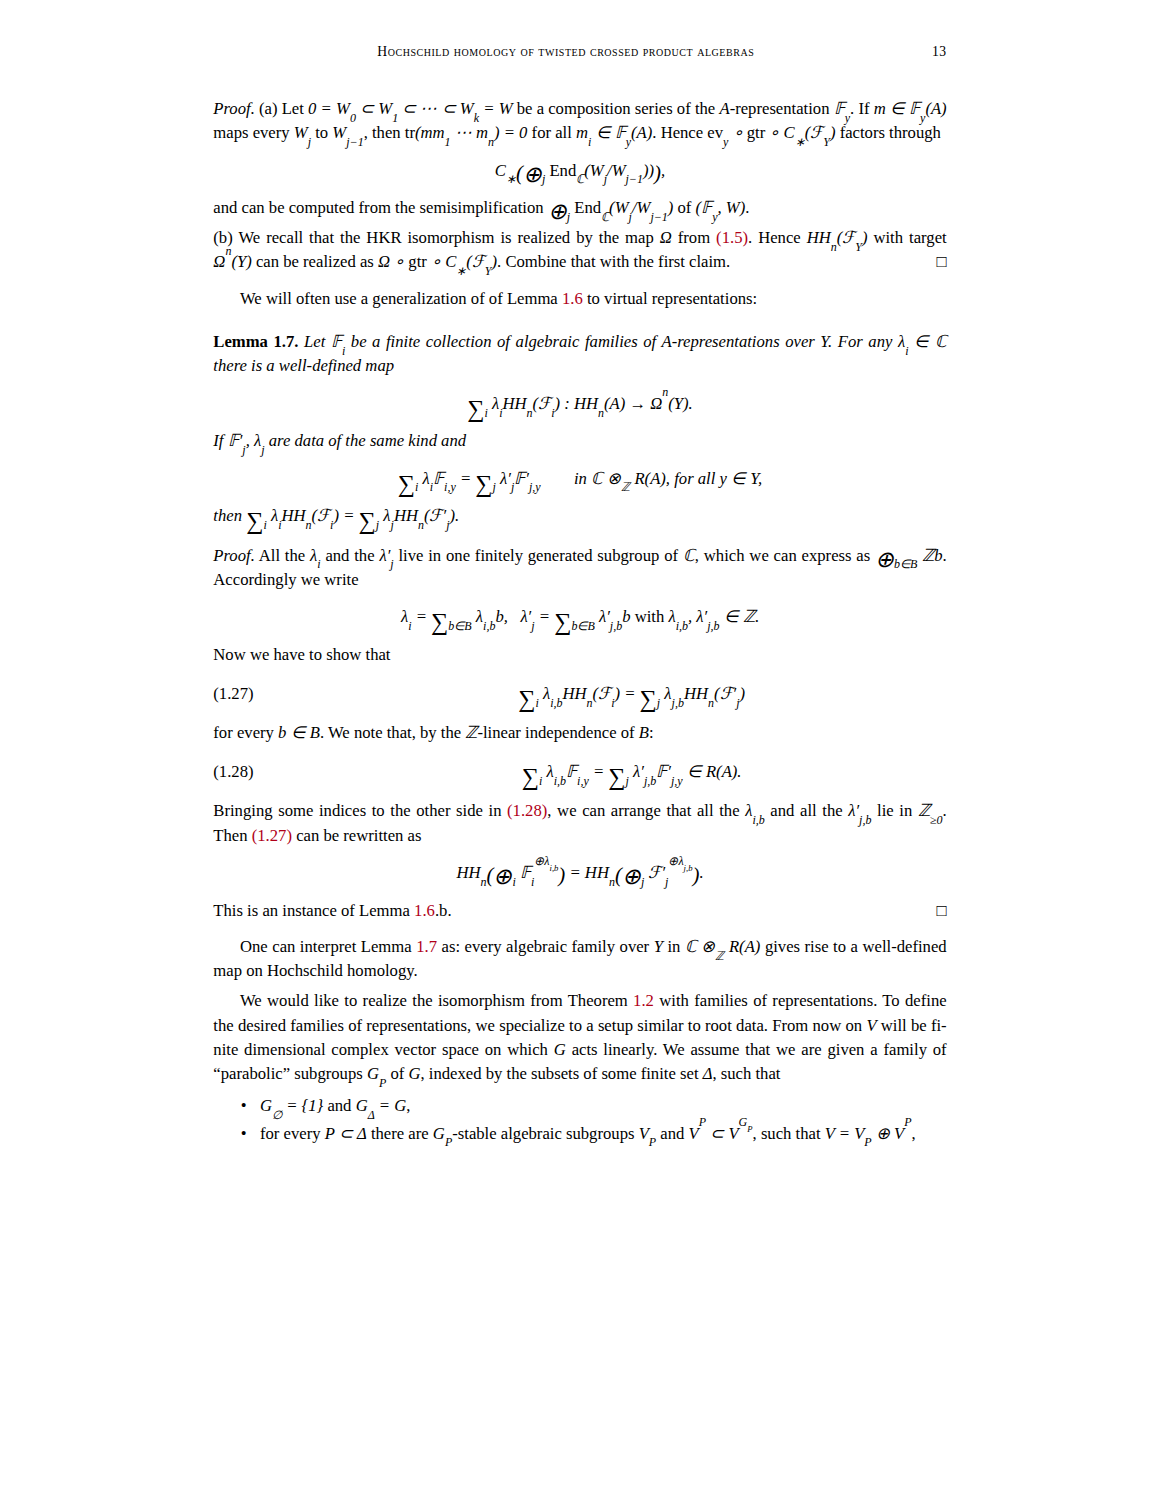Hochschild homology of twisted crossed product algebras 13
Proof. (a) Let 0 = W0 ⊂ W1 ⊂ ⋯ ⊂ Wk = W be a composition series of the A-representation 𝔽y. If m ∈ 𝔽y(A) maps every Wj to Wj−1, then tr(mm1 ⋯ mn) = 0 for all mi ∈ 𝔽y(A). Hence evy ∘ gtr ∘ C∗(ℱY) factors through
C∗(⊕j Endℂ(Wj/Wj−1))),
and can be computed from the semisimplification ⊕j Endℂ(Wj/Wj−1) of (𝔽y, W).
(b) We recall that the HKR isomorphism is realized by the map Ω from (1.5). Hence HHn(ℱY) with target Ωn(Y) can be realized as Ω ∘ gtr ∘ C∗(ℱY). Combine that with the first claim. □
We will often use a generalization of of Lemma 1.6 to virtual representations:
Lemma 1.7. Let 𝔽i be a finite collection of algebraic families of A-representations over Y. For any λi ∈ ℂ there is a well-defined map
∑i λiHHn(ℱi) : HHn(A) → Ωn(Y).
If 𝔽′j, λj are data of the same kind and
∑i λi𝔽i,y = ∑j λ′j𝔽′j,y  in ℂ ⊗ℤ R(A), for all y ∈ Y,
then ∑i λiHHn(ℱi) = ∑j λjHHn(ℱ′j).
Proof. All the λi and the λ′j live in one finitely generated subgroup of ℂ, which we can express as ⊕b∈B ℤb. Accordingly we write
λi = ∑b∈B λi,bb, λ′j = ∑b∈B λ′j,bb with λi,b, λ′j,b ∈ ℤ.
Now we have to show that
(1.27) ∑i λi,bHHn(ℱi) = ∑j λj,bHHn(ℱ′j)
for every b ∈ B. We note that, by the ℤ-linear independence of B:
(1.28) ∑i λi,b𝔽i,y = ∑j λ′j,b𝔽′j,y ∈ R(A).
Bringing some indices to the other side in (1.28), we can arrange that all the λi,b and all the λ′j,b lie in ℤ≥0. Then (1.27) can be rewritten as
HHn(⊕i 𝔽i⊕λi,b) = HHn(⊕j ℱ′j⊕λj,b).
This is an instance of Lemma 1.6.b. □
One can interpret Lemma 1.7 as: every algebraic family over Y in ℂ ⊗ℤ R(A) gives rise to a well-defined map on Hochschild homology.
We would like to realize the isomorphism from Theorem 1.2 with families of representations. To define the desired families of representations, we specialize to a setup similar to root data. From now on V will be finite dimensional complex vector space on which G acts linearly. We assume that we are given a family of “parabolic” subgroups GP of G, indexed by the subsets of some finite set Δ, such that
G∅ = {1} and GΔ = G,
for every P ⊂ Δ there are GP-stable algebraic subgroups VP and VP ⊂ VGP, such that V = VP ⊕ VP,